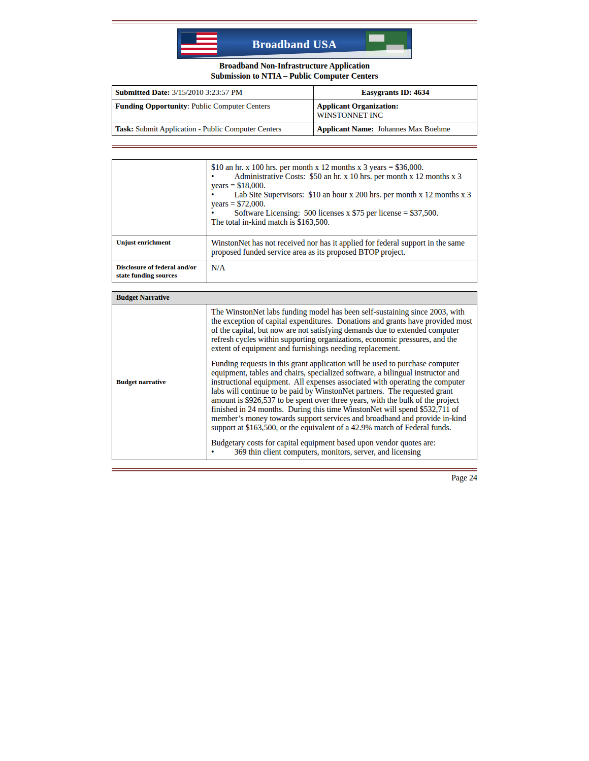Broadband USA
Broadband Non-Infrastructure Application
Submission to NTIA – Public Computer Centers
| Submitted Date: 3/15/2010 3:23:57 PM | Easygrants ID: 4634 |
| Funding Opportunity : Public Computer Centers | Applicant Organization: WINSTONNET INC |
| Task: Submit Application - Public Computer Centers | Applicant Name: Johannes Max Boehme |
| | $10 an hr. x 100 hrs. per month x 12 months x 3 years = $36,000. • Administrative Costs: $50 an hr. x 10 hrs. per month x 12 months x 3 years = $18,000. • Lab Site Supervisors: $10 an hour x 200 hrs. per month x 12 months x 3 years = $72,000. • Software Licensing: 500 licenses x $75 per license = $37,500. The total in-kind match is $163,500. |
| Unjust enrichment | WinstonNet has not received nor has it applied for federal support in the same proposed funded service area as its proposed BTOP project. |
| Disclosure of federal and/or state funding sources | N/A |
Budget Narrative
| Budget narrative | The WinstonNet labs funding model has been self-sustaining since 2003, with the exception of capital expenditures. Donations and grants have provided most of the capital, but now are not satisfying demands due to extended computer refresh cycles within supporting organizations, economic pressures, and the extent of equipment and furnishings needing replacement. Funding requests in this grant application will be used to purchase computer equipment, tables and chairs, specialized software, a bilingual instructor and instructional equipment. All expenses associated with operating the computer labs will continue to be paid by WinstonNet partners. The requested grant amount is $926,537 to be spent over three years, with the bulk of the project finished in 24 months. During this time WinstonNet will spend $532,711 of member’s money towards support services and broadband and provide in-kind support at $163,500, or the equivalent of a 42.9% match of Federal funds. Budgetary costs for capital equipment based upon vendor quotes are: • 369 thin client computers, monitors, server, and licensing |
Page 24